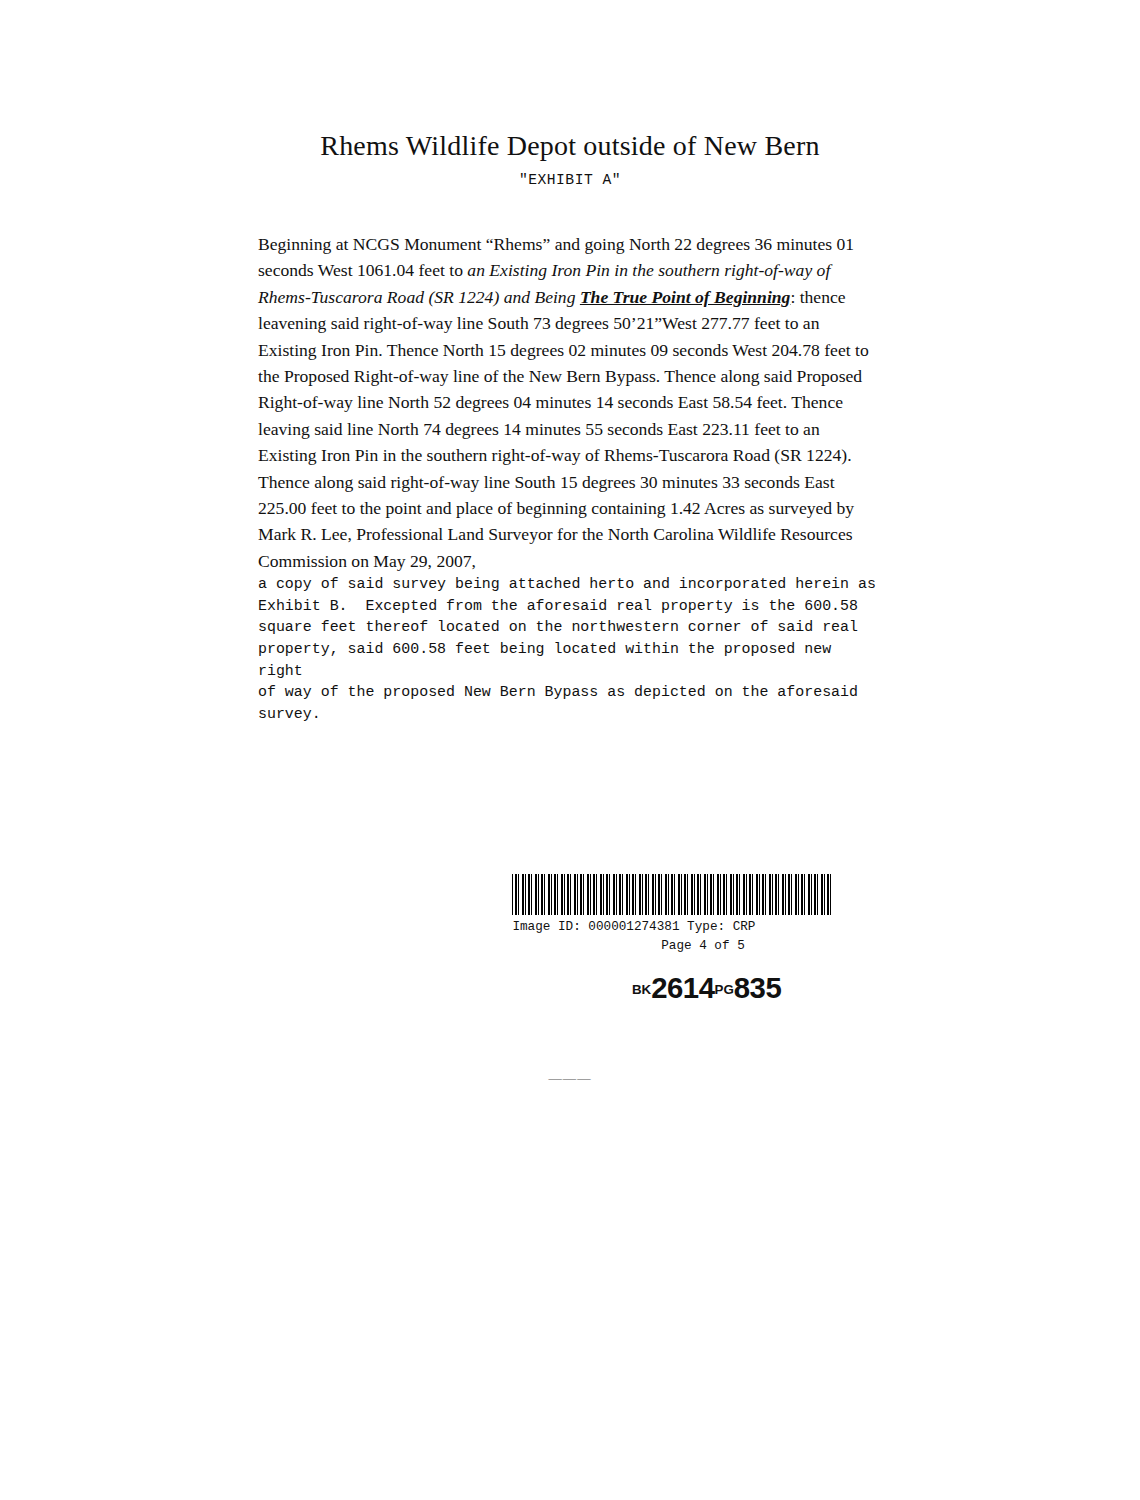Rhems Wildlife Depot outside of New Bern
"EXHIBIT A"
Beginning at NCGS Monument “Rhems” and going North 22 degrees 36 minutes 01 seconds West 1061.04 feet to an Existing Iron Pin in the southern right-of-way of Rhems-Tuscarora Road (SR 1224) and Being The True Point of Beginning: thence leavening said right-of-way line South 73 degrees 50’21”West 277.77 feet to an Existing Iron Pin. Thence North 15 degrees 02 minutes 09 seconds West 204.78 feet to the Proposed Right-of-way line of the New Bern Bypass. Thence along said Proposed Right-of-way line North 52 degrees 04 minutes 14 seconds East 58.54 feet. Thence leaving said line North 74 degrees 14 minutes 55 seconds East 223.11 feet to an Existing Iron Pin in the southern right-of-way of Rhems-Tuscarora Road (SR 1224). Thence along said right-of-way line South 15 degrees 30 minutes 33 seconds East 225.00 feet to the point and place of beginning containing 1.42 Acres as surveyed by Mark R. Lee, Professional Land Surveyor for the North Carolina Wildlife Resources Commission on May 29, 2007,
a copy of said survey being attached herto and incorporated herein as Exhibit B. Excepted from the aforesaid real property is the 600.58 square feet thereof located on the northwestern corner of said real property, said 600.58 feet being located within the proposed new right of way of the proposed New Bern Bypass as depicted on the aforesaid survey.
•
Image ID: 000001274381 Type: CRP
Page 4 of 5
BK2614PG835
———